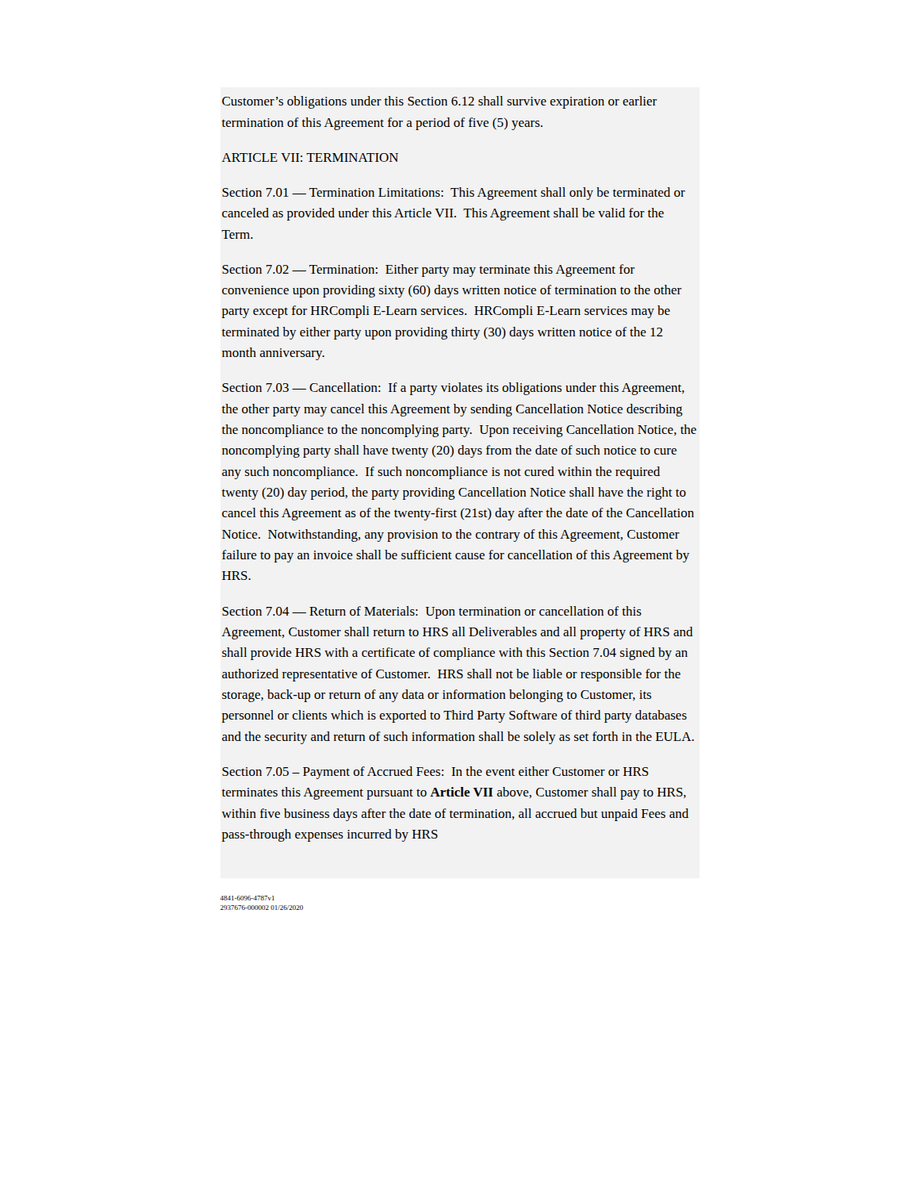Customer’s obligations under this Section 6.12 shall survive expiration or earlier termination of this Agreement for a period of five (5) years.
ARTICLE VII: TERMINATION
Section 7.01 — Termination Limitations: This Agreement shall only be terminated or canceled as provided under this Article VII. This Agreement shall be valid for the Term.
Section 7.02 — Termination: Either party may terminate this Agreement for convenience upon providing sixty (60) days written notice of termination to the other party except for HRCompli E-Learn services. HRCompli E-Learn services may be terminated by either party upon providing thirty (30) days written notice of the 12 month anniversary.
Section 7.03 — Cancellation: If a party violates its obligations under this Agreement, the other party may cancel this Agreement by sending Cancellation Notice describing the noncompliance to the noncomplying party. Upon receiving Cancellation Notice, the noncomplying party shall have twenty (20) days from the date of such notice to cure any such noncompliance. If such noncompliance is not cured within the required twenty (20) day period, the party providing Cancellation Notice shall have the right to cancel this Agreement as of the twenty-first (21st) day after the date of the Cancellation Notice. Notwithstanding, any provision to the contrary of this Agreement, Customer failure to pay an invoice shall be sufficient cause for cancellation of this Agreement by HRS.
Section 7.04 — Return of Materials: Upon termination or cancellation of this Agreement, Customer shall return to HRS all Deliverables and all property of HRS and shall provide HRS with a certificate of compliance with this Section 7.04 signed by an authorized representative of Customer. HRS shall not be liable or responsible for the storage, back-up or return of any data or information belonging to Customer, its personnel or clients which is exported to Third Party Software of third party databases and the security and return of such information shall be solely as set forth in the EULA.
Section 7.05 – Payment of Accrued Fees: In the event either Customer or HRS terminates this Agreement pursuant to Article VII above, Customer shall pay to HRS, within five business days after the date of termination, all accrued but unpaid Fees and pass-through expenses incurred by HRS
4841-6096-4787v1
2937676-000002 01/26/2020